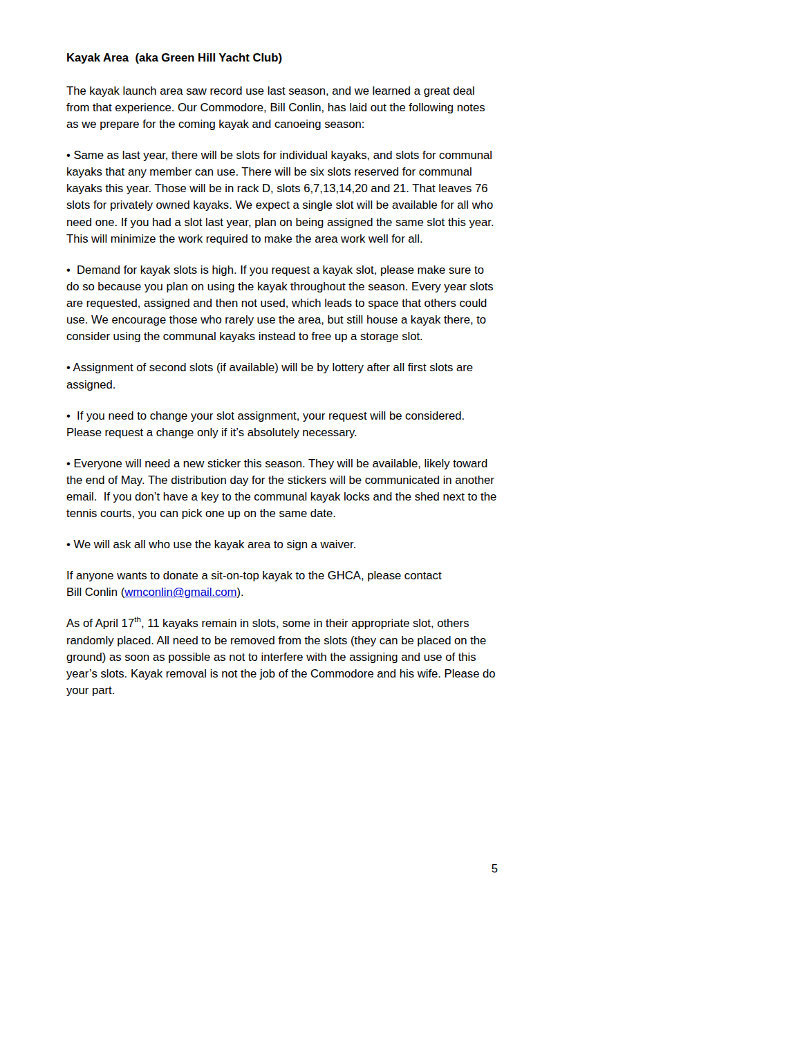Kayak Area (aka Green Hill Yacht Club)
The kayak launch area saw record use last season, and we learned a great deal from that experience. Our Commodore, Bill Conlin, has laid out the following notes as we prepare for the coming kayak and canoeing season:
• Same as last year, there will be slots for individual kayaks, and slots for communal kayaks that any member can use. There will be six slots reserved for communal kayaks this year. Those will be in rack D, slots 6,7,13,14,20 and 21. That leaves 76 slots for privately owned kayaks. We expect a single slot will be available for all who need one. If you had a slot last year, plan on being assigned the same slot this year. This will minimize the work required to make the area work well for all.
• Demand for kayak slots is high. If you request a kayak slot, please make sure to do so because you plan on using the kayak throughout the season. Every year slots are requested, assigned and then not used, which leads to space that others could use. We encourage those who rarely use the area, but still house a kayak there, to consider using the communal kayaks instead to free up a storage slot.
• Assignment of second slots (if available) will be by lottery after all first slots are assigned.
• If you need to change your slot assignment, your request will be considered. Please request a change only if it’s absolutely necessary.
• Everyone will need a new sticker this season. They will be available, likely toward the end of May. The distribution day for the stickers will be communicated in another email. If you don’t have a key to the communal kayak locks and the shed next to the tennis courts, you can pick one up on the same date.
• We will ask all who use the kayak area to sign a waiver.
If anyone wants to donate a sit-on-top kayak to the GHCA, please contact
Bill Conlin (wmconlin@gmail.com).
As of April 17th, 11 kayaks remain in slots, some in their appropriate slot, others randomly placed. All need to be removed from the slots (they can be placed on the ground) as soon as possible as not to interfere with the assigning and use of this year’s slots. Kayak removal is not the job of the Commodore and his wife. Please do your part.
5